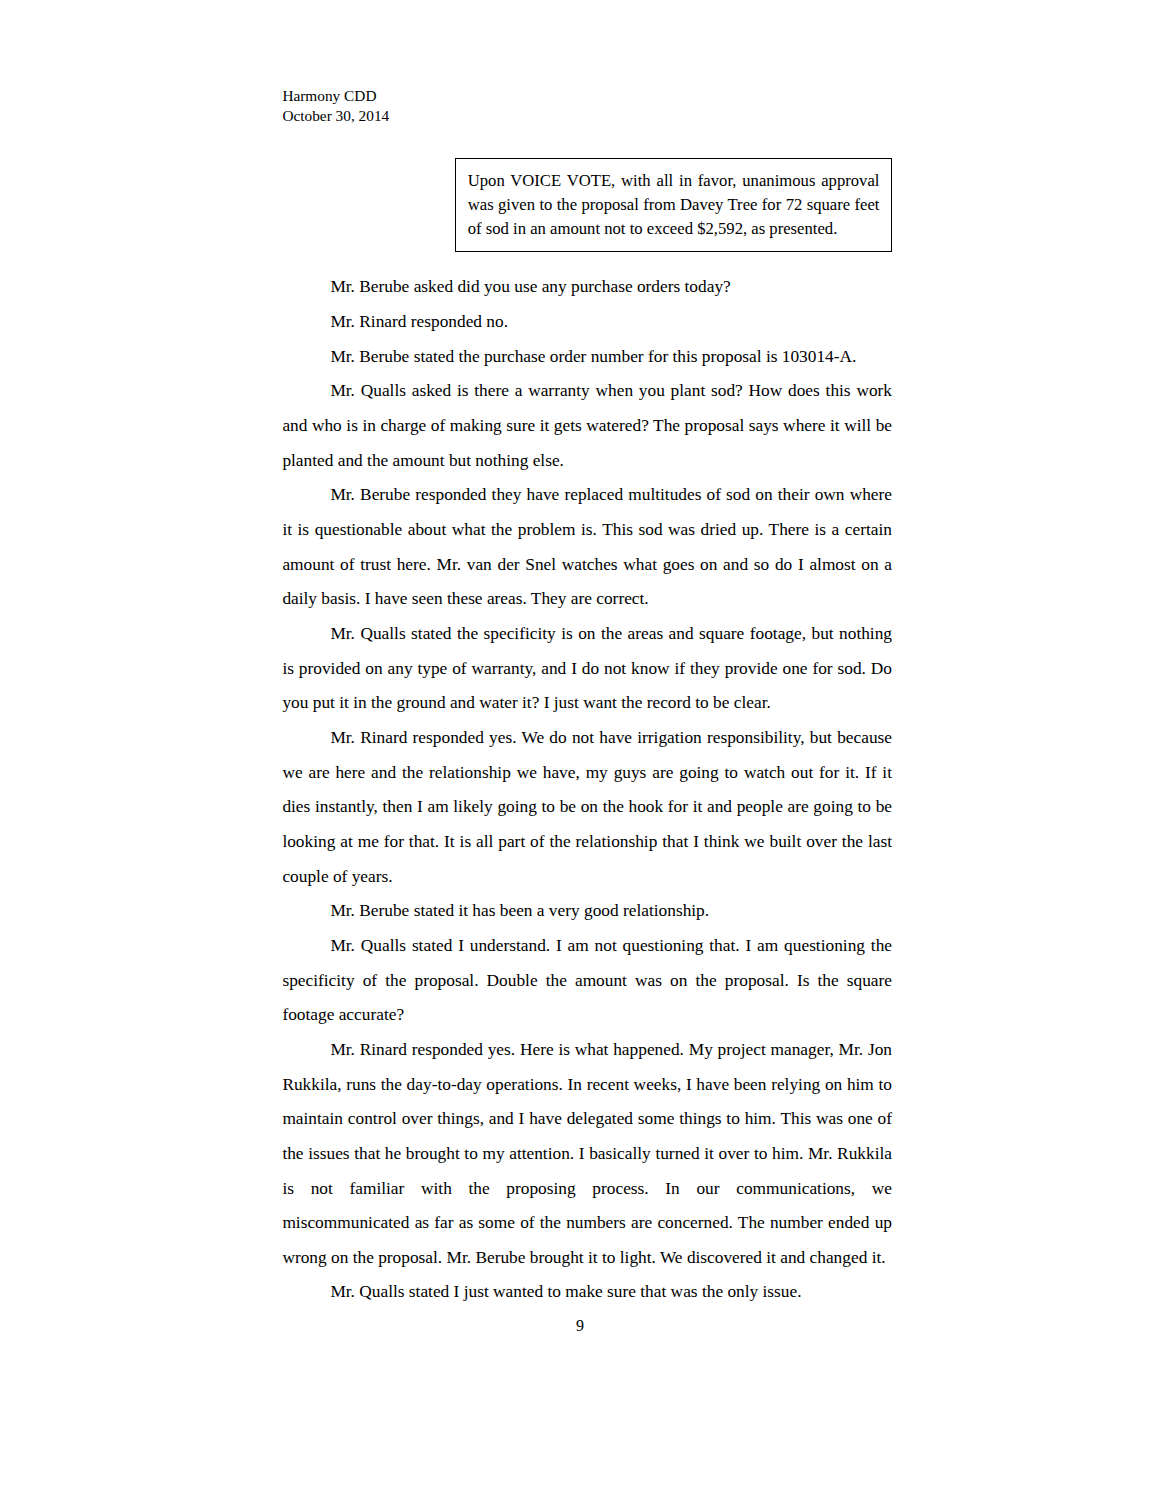Harmony CDD
October 30, 2014
Upon VOICE VOTE, with all in favor, unanimous approval was given to the proposal from Davey Tree for 72 square feet of sod in an amount not to exceed $2,592, as presented.
Mr. Berube asked did you use any purchase orders today?
Mr. Rinard responded no.
Mr. Berube stated the purchase order number for this proposal is 103014-A.
Mr. Qualls asked is there a warranty when you plant sod? How does this work and who is in charge of making sure it gets watered? The proposal says where it will be planted and the amount but nothing else.
Mr. Berube responded they have replaced multitudes of sod on their own where it is questionable about what the problem is. This sod was dried up. There is a certain amount of trust here. Mr. van der Snel watches what goes on and so do I almost on a daily basis. I have seen these areas. They are correct.
Mr. Qualls stated the specificity is on the areas and square footage, but nothing is provided on any type of warranty, and I do not know if they provide one for sod. Do you put it in the ground and water it? I just want the record to be clear.
Mr. Rinard responded yes. We do not have irrigation responsibility, but because we are here and the relationship we have, my guys are going to watch out for it. If it dies instantly, then I am likely going to be on the hook for it and people are going to be looking at me for that. It is all part of the relationship that I think we built over the last couple of years.
Mr. Berube stated it has been a very good relationship.
Mr. Qualls stated I understand. I am not questioning that. I am questioning the specificity of the proposal. Double the amount was on the proposal. Is the square footage accurate?
Mr. Rinard responded yes. Here is what happened. My project manager, Mr. Jon Rukkila, runs the day-to-day operations. In recent weeks, I have been relying on him to maintain control over things, and I have delegated some things to him. This was one of the issues that he brought to my attention. I basically turned it over to him. Mr. Rukkila is not familiar with the proposing process. In our communications, we miscommunicated as far as some of the numbers are concerned. The number ended up wrong on the proposal. Mr. Berube brought it to light. We discovered it and changed it.
Mr. Qualls stated I just wanted to make sure that was the only issue.
9